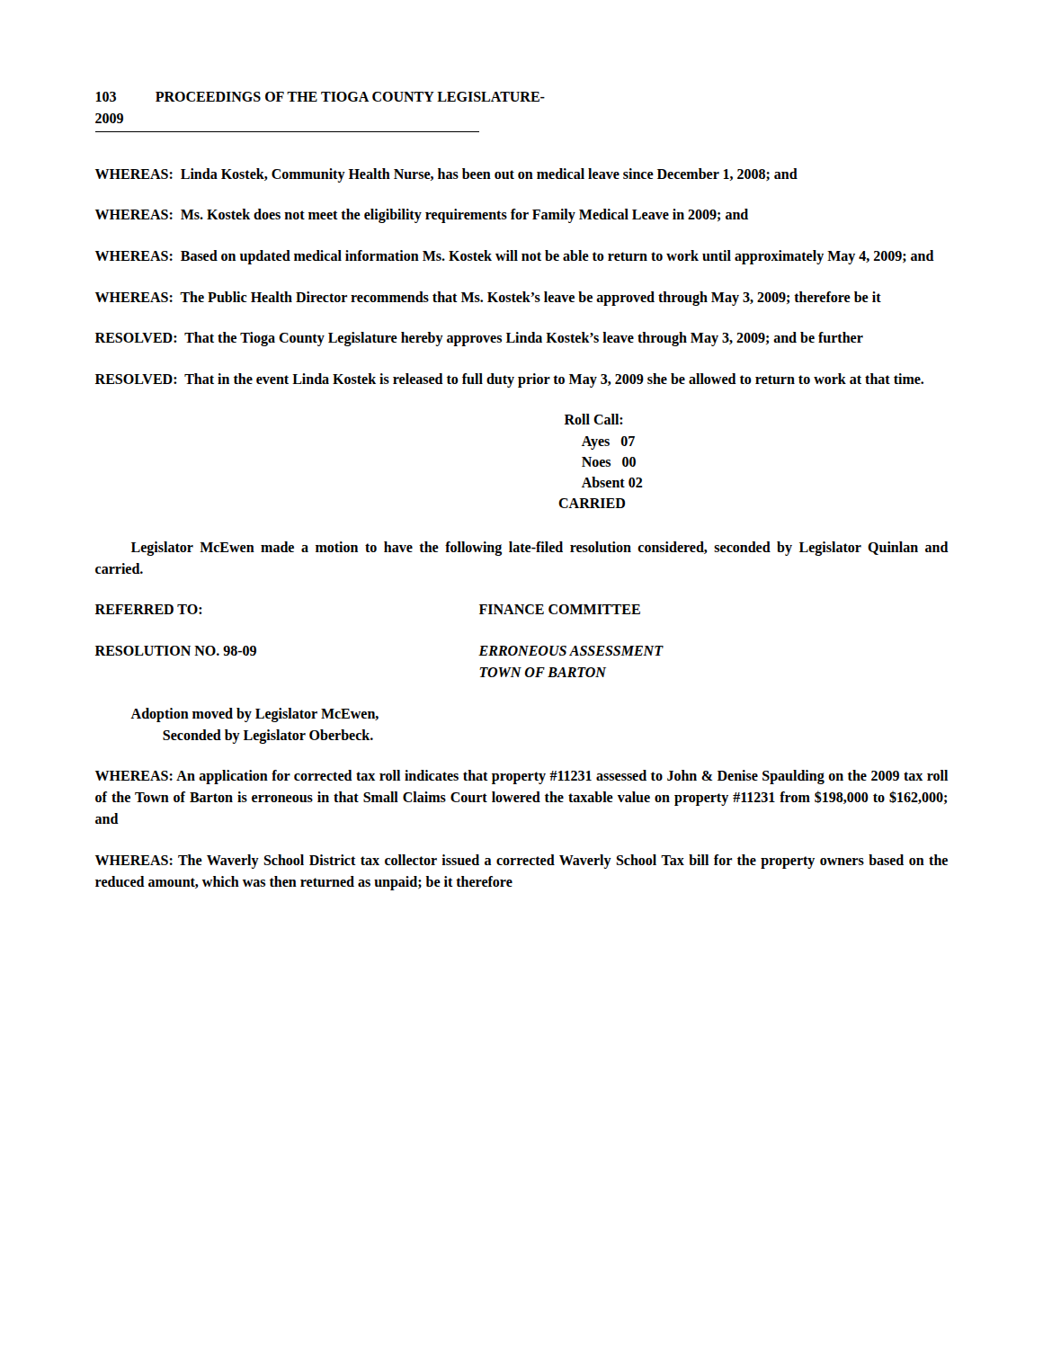103 PROCEEDINGS OF THE TIOGA COUNTY LEGISLATURE-
2009
WHEREAS: Linda Kostek, Community Health Nurse, has been out on medical leave since December 1, 2008; and
WHEREAS: Ms. Kostek does not meet the eligibility requirements for Family Medical Leave in 2009; and
WHEREAS: Based on updated medical information Ms. Kostek will not be able to return to work until approximately May 4, 2009; and
WHEREAS: The Public Health Director recommends that Ms. Kostek’s leave be approved through May 3, 2009; therefore be it
RESOLVED: That the Tioga County Legislature hereby approves Linda Kostek’s leave through May 3, 2009; and be further
RESOLVED: That in the event Linda Kostek is released to full duty prior to May 3, 2009 she be allowed to return to work at that time.
Roll Call:
Ayes 07
Noes 00
Absent 02
CARRIED
Legislator McEwen made a motion to have the following late-filed resolution considered, seconded by Legislator Quinlan and carried.
REFERRED TO:
FINANCE COMMITTEE
RESOLUTION NO. 98-09
ERRONEOUS ASSESSMENT
TOWN OF BARTON
Adoption moved by Legislator McEwen, Seconded by Legislator Oberbeck.
WHEREAS: An application for corrected tax roll indicates that property #11231 assessed to John & Denise Spaulding on the 2009 tax roll of the Town of Barton is erroneous in that Small Claims Court lowered the taxable value on property #11231 from $198,000 to $162,000; and
WHEREAS: The Waverly School District tax collector issued a corrected Waverly School Tax bill for the property owners based on the reduced amount, which was then returned as unpaid; be it therefore